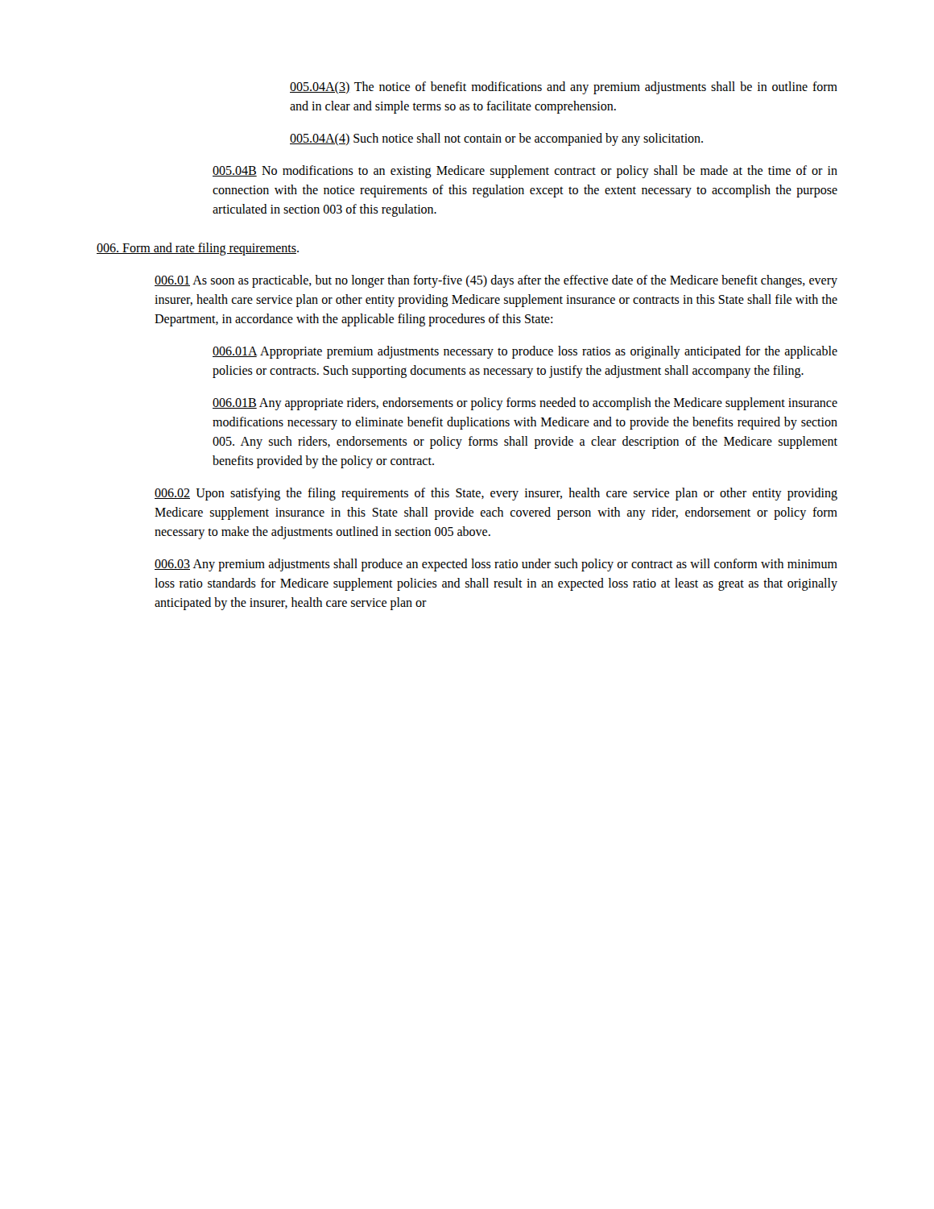005.04A(3) The notice of benefit modifications and any premium adjustments shall be in outline form and in clear and simple terms so as to facilitate comprehension.
005.04A(4) Such notice shall not contain or be accompanied by any solicitation.
005.04B No modifications to an existing Medicare supplement contract or policy shall be made at the time of or in connection with the notice requirements of this regulation except to the extent necessary to accomplish the purpose articulated in section 003 of this regulation.
006. Form and rate filing requirements.
006.01 As soon as practicable, but no longer than forty-five (45) days after the effective date of the Medicare benefit changes, every insurer, health care service plan or other entity providing Medicare supplement insurance or contracts in this State shall file with the Department, in accordance with the applicable filing procedures of this State:
006.01A Appropriate premium adjustments necessary to produce loss ratios as originally anticipated for the applicable policies or contracts. Such supporting documents as necessary to justify the adjustment shall accompany the filing.
006.01B Any appropriate riders, endorsements or policy forms needed to accomplish the Medicare supplement insurance modifications necessary to eliminate benefit duplications with Medicare and to provide the benefits required by section 005. Any such riders, endorsements or policy forms shall provide a clear description of the Medicare supplement benefits provided by the policy or contract.
006.02 Upon satisfying the filing requirements of this State, every insurer, health care service plan or other entity providing Medicare supplement insurance in this State shall provide each covered person with any rider, endorsement or policy form necessary to make the adjustments outlined in section 005 above.
006.03 Any premium adjustments shall produce an expected loss ratio under such policy or contract as will conform with minimum loss ratio standards for Medicare supplement policies and shall result in an expected loss ratio at least as great as that originally anticipated by the insurer, health care service plan or